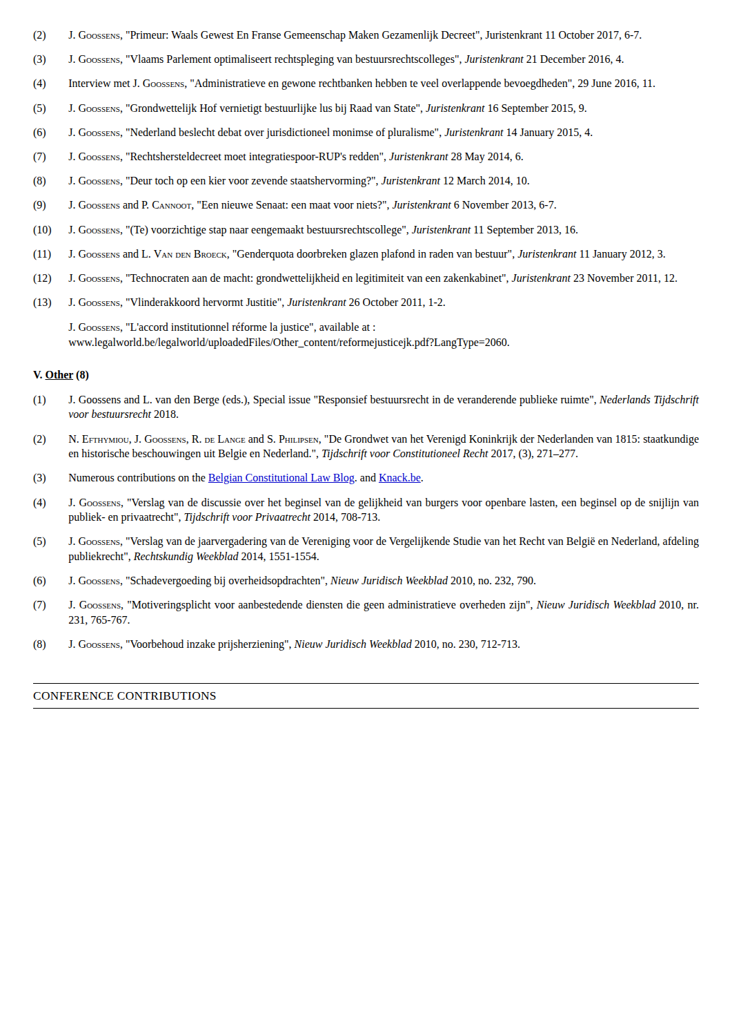(2) J. Goossens, "Primeur: Waals Gewest En Franse Gemeenschap Maken Gezamenlijk Decreet", Juristenkrant 11 October 2017, 6-7.
(3) J. Goossens, "Vlaams Parlement optimaliseert rechtspleging van bestuursrechtscolleges", Juristenkrant 21 December 2016, 4.
(4) Interview met J. Goossens, "Administratieve en gewone rechtbanken hebben te veel overlappende bevoegdheden", 29 June 2016, 11.
(5) J. Goossens, "Grondwettelijk Hof vernietigt bestuurlijke lus bij Raad van State", Juristenkrant 16 September 2015, 9.
(6) J. Goossens, "Nederland beslecht debat over jurisdictioneel monimse of pluralisme", Juristenkrant 14 January 2015, 4.
(7) J. Goossens, "Rechtshersteldecreet moet integratiespoor-RUP's redden", Juristenkrant 28 May 2014, 6.
(8) J. Goossens, "Deur toch op een kier voor zevende staatshervorming?", Juristenkrant 12 March 2014, 10.
(9) J. Goossens and P. Cannoot, "Een nieuwe Senaat: een maat voor niets?", Juristenkrant 6 November 2013, 6-7.
(10) J. Goossens, "(Te) voorzichtige stap naar eengemaakt bestuursrechtscollege", Juristenkrant 11 September 2013, 16.
(11) J. Goossens and L. Van den Broeck, "Genderquota doorbreken glazen plafond in raden van bestuur", Juristenkrant 11 January 2012, 3.
(12) J. Goossens, "Technocraten aan de macht: grondwettelijkheid en legitimiteit van een zakenkabinet", Juristenkrant 23 November 2011, 12.
(13) J. Goossens, "Vlinderakkoord hervormt Justitie", Juristenkrant 26 October 2011, 1-2.
J. Goossens, "L'accord institutionnel réforme la justice", available at :
www.legalworld.be/legalworld/uploadedFiles/Other_content/reformejusticejk.pdf?LangType=2060.
V. Other (8)
(1) J. Goossens and L. van den Berge (eds.), Special issue "Responsief bestuursrecht in de veranderende publieke ruimte", Nederlands Tijdschrift voor bestuursrecht 2018.
(2) N. Efthymiou, J. Goossens, R. de Lange and S. Philipsen, "De Grondwet van het Verenigd Koninkrijk der Nederlanden van 1815: staatkundige en historische beschouwingen uit Belgie en Nederland.", Tijdschrift voor Constitutioneel Recht 2017, (3), 271–277.
(3) Numerous contributions on the Belgian Constitutional Law Blog. and Knack.be.
(4) J. Goossens, "Verslag van de discussie over het beginsel van de gelijkheid van burgers voor openbare lasten, een beginsel op de snijlijn van publiek- en privaatrecht", Tijdschrift voor Privaatrecht 2014, 708-713.
(5) J. Goossens, "Verslag van de jaarvergadering van de Vereniging voor de Vergelijkende Studie van het Recht van België en Nederland, afdeling publiekrecht", Rechtskundig Weekblad 2014, 1551-1554.
(6) J. Goossens, "Schadevergoeding bij overheidsopdrachten", Nieuw Juridisch Weekblad 2010, no. 232, 790.
(7) J. Goossens, "Motiveringsplicht voor aanbestedende diensten die geen administratieve overheden zijn", Nieuw Juridisch Weekblad 2010, nr. 231, 765-767.
(8) J. Goossens, "Voorbehoud inzake prijsherziening", Nieuw Juridisch Weekblad 2010, no. 230, 712-713.
CONFERENCE CONTRIBUTIONS